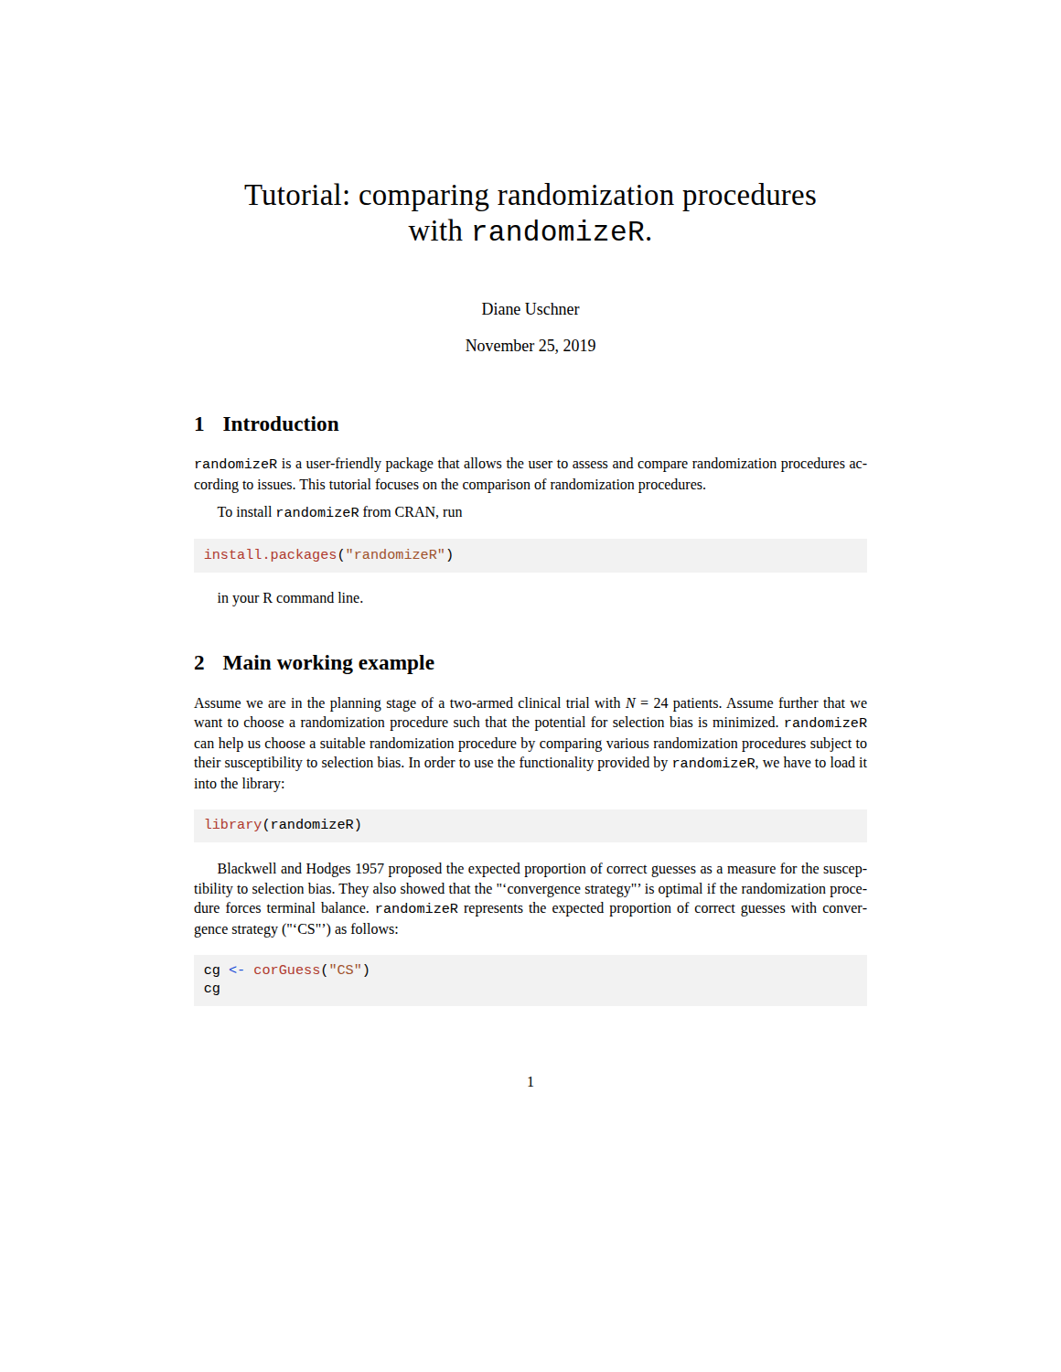Tutorial: comparing randomization procedures
with randomizeR.
Diane Uschner
November 25, 2019
1 Introduction
randomizeR is a user-friendly package that allows the user to assess and compare randomization procedures according to issues. This tutorial focuses on the comparison of randomization procedures.
To install randomizeR from CRAN, run
install.packages("randomizeR")
in your R command line.
2 Main working example
Assume we are in the planning stage of a two-armed clinical trial with N = 24 patients. Assume further that we want to choose a randomization procedure such that the potential for selection bias is minimized. randomizeR can help us choose a suitable randomization procedure by comparing various randomization procedures subject to their susceptibility to selection bias. In order to use the functionality provided by randomizeR, we have to load it into the library:
library(randomizeR)
Blackwell and Hodges 1957 proposed the expected proportion of correct guesses as a measure for the susceptibility to selection bias. They also showed that the "‘convergence strategy"’ is optimal if the randomization procedure forces terminal balance. randomizeR represents the expected proportion of correct guesses with convergence strategy ("‘CS"’) as follows:
cg <- corGuess("CS")
cg
1